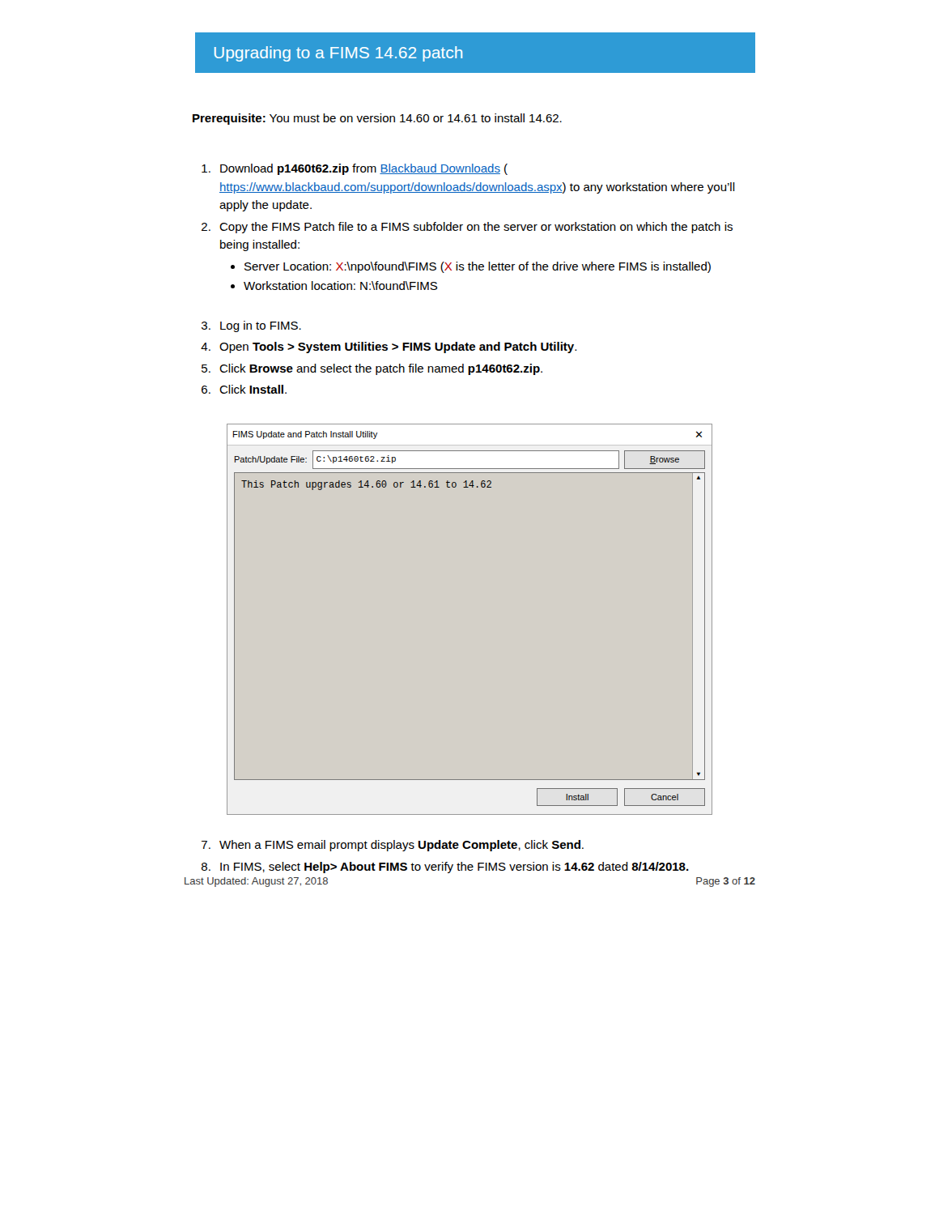Upgrading to a FIMS 14.62 patch
Prerequisite: You must be on version 14.60 or 14.61 to install 14.62.
Download p1460t62.zip from Blackbaud Downloads (
https://www.blackbaud.com/support/downloads/downloads.aspx) to any workstation where you’ll apply the update.
Copy the FIMS Patch file to a FIMS subfolder on the server or workstation on which the patch is being installed:
Server Location: X:\npo\found\FIMS (X is the letter of the drive where FIMS is installed)
Workstation location: N:\found\FIMS
Log in to FIMS.
Open Tools > System Utilities > FIMS Update and Patch Utility.
Click Browse and select the patch file named p1460t62.zip.
Click Install.
FIMS Update and Patch Install Utility ✕
Patch/Update File:
C:\p1460t62.zip
Browse
This Patch upgrades 14.60 or 14.61 to 14.62
▲ ▼
Install
Cancel
When a FIMS email prompt displays Update Complete, click Send.
In FIMS, select Help> About FIMS to verify the FIMS version is 14.62 dated 8/14/2018.
Last Updated: August 27, 2018 Page 3 of 12